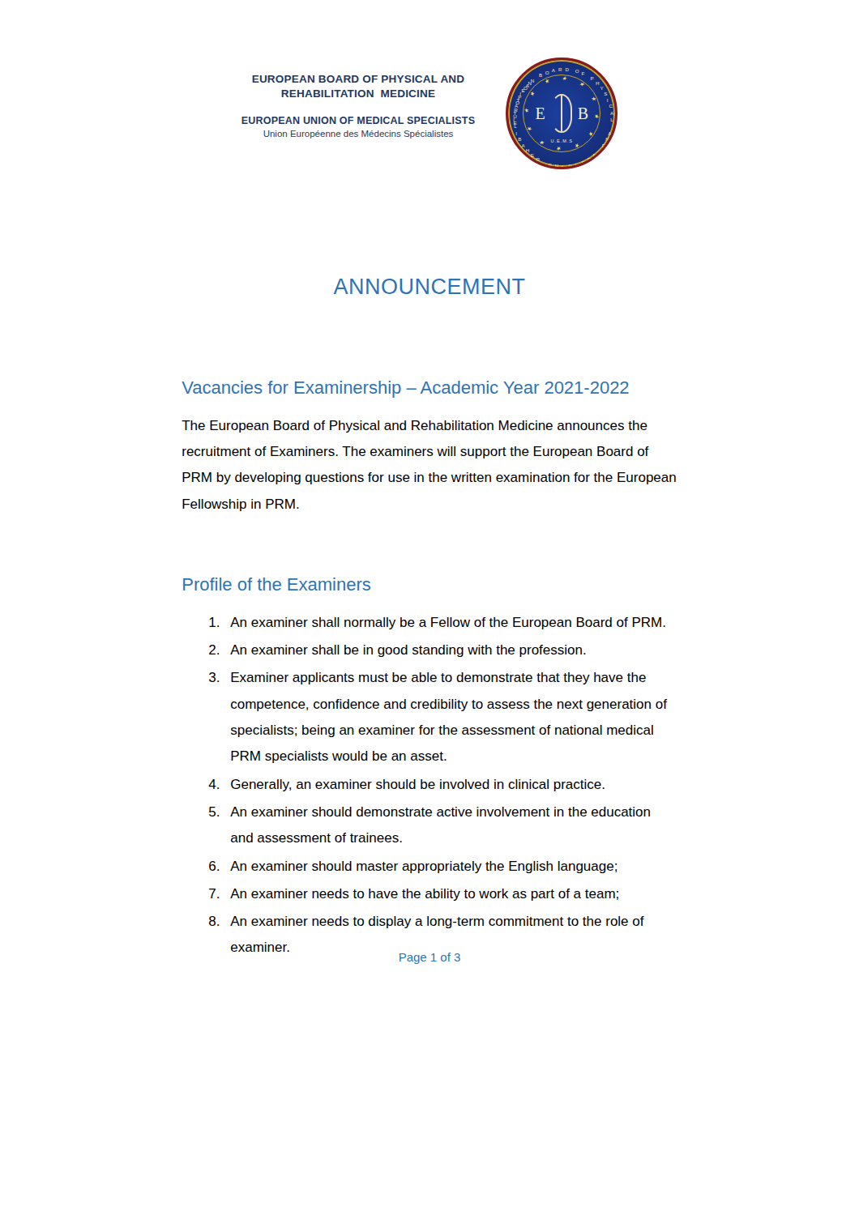European Board of Physical and
Rehabilitation Medicine
European Union of Medical Specialists
Union Européenne des Médecins Spécialistes
E U R O P E A N B O A R D O F P H Y S I C A L A N D M E D I C I N E R E H A B I L I T A T I O N
★ ★ ★ ★ ★ ★ ★ ★ ★ ★ ★ ★
E B
U.E.M.S
ANNOUNCEMENT
Vacancies for Examinership – Academic Year 2021-2022
The European Board of Physical and Rehabilitation Medicine announces the recruitment of Examiners. The examiners will support the European Board of PRM by developing questions for use in the written examination for the European Fellowship in PRM.
Profile of the Examiners
An examiner shall normally be a Fellow of the European Board of PRM.
An examiner shall be in good standing with the profession.
Examiner applicants must be able to demonstrate that they have the competence, confidence and credibility to assess the next generation of specialists; being an examiner for the assessment of national medical PRM specialists would be an asset.
Generally, an examiner should be involved in clinical practice.
An examiner should demonstrate active involvement in the education and assessment of trainees.
An examiner should master appropriately the English language;
An examiner needs to have the ability to work as part of a team;
An examiner needs to display a long-term commitment to the role of examiner.
Page 1 of 3